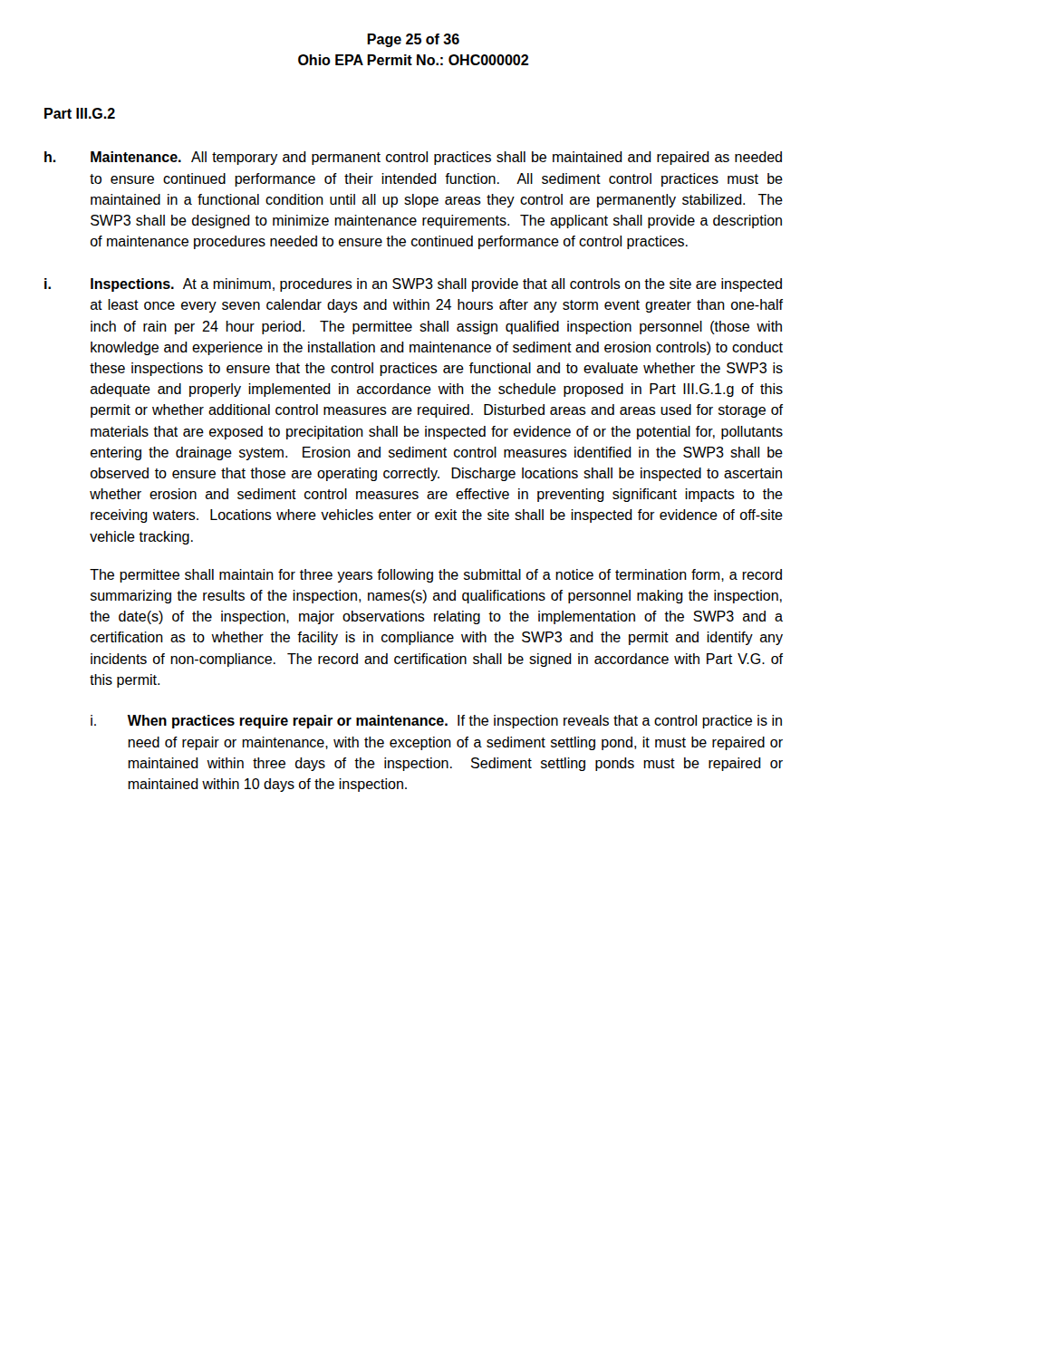Page 25 of 36 Ohio EPA Permit No.: OHC000002
Part III.G.2
h.
Maintenance. All temporary and permanent control practices shall be maintained and repaired as needed to ensure continued performance of their intended function. All sediment control practices must be maintained in a functional condition until all up slope areas they control are permanently stabilized. The SWP3 shall be designed to minimize maintenance requirements. The applicant shall provide a description of maintenance procedures needed to ensure the continued performance of control practices.
i.
Inspections. At a minimum, procedures in an SWP3 shall provide that all controls on the site are inspected at least once every seven calendar days and within 24 hours after any storm event greater than one-half inch of rain per 24 hour period. The permittee shall assign qualified inspection personnel (those with knowledge and experience in the installation and maintenance of sediment and erosion controls) to conduct these inspections to ensure that the control practices are functional and to evaluate whether the SWP3 is adequate and properly implemented in accordance with the schedule proposed in Part III.G.1.g of this permit or whether additional control measures are required. Disturbed areas and areas used for storage of materials that are exposed to precipitation shall be inspected for evidence of or the potential for, pollutants entering the drainage system. Erosion and sediment control measures identified in the SWP3 shall be observed to ensure that those are operating correctly. Discharge locations shall be inspected to ascertain whether erosion and sediment control measures are effective in preventing significant impacts to the receiving waters. Locations where vehicles enter or exit the site shall be inspected for evidence of off-site vehicle tracking.
The permittee shall maintain for three years following the submittal of a notice of termination form, a record summarizing the results of the inspection, names(s) and qualifications of personnel making the inspection, the date(s) of the inspection, major observations relating to the implementation of the SWP3 and a certification as to whether the facility is in compliance with the SWP3 and the permit and identify any incidents of non-compliance. The record and certification shall be signed in accordance with Part V.G. of this permit.
i.
When practices require repair or maintenance. If the inspection reveals that a control practice is in need of repair or maintenance, with the exception of a sediment settling pond, it must be repaired or maintained within three days of the inspection. Sediment settling ponds must be repaired or maintained within 10 days of the inspection.